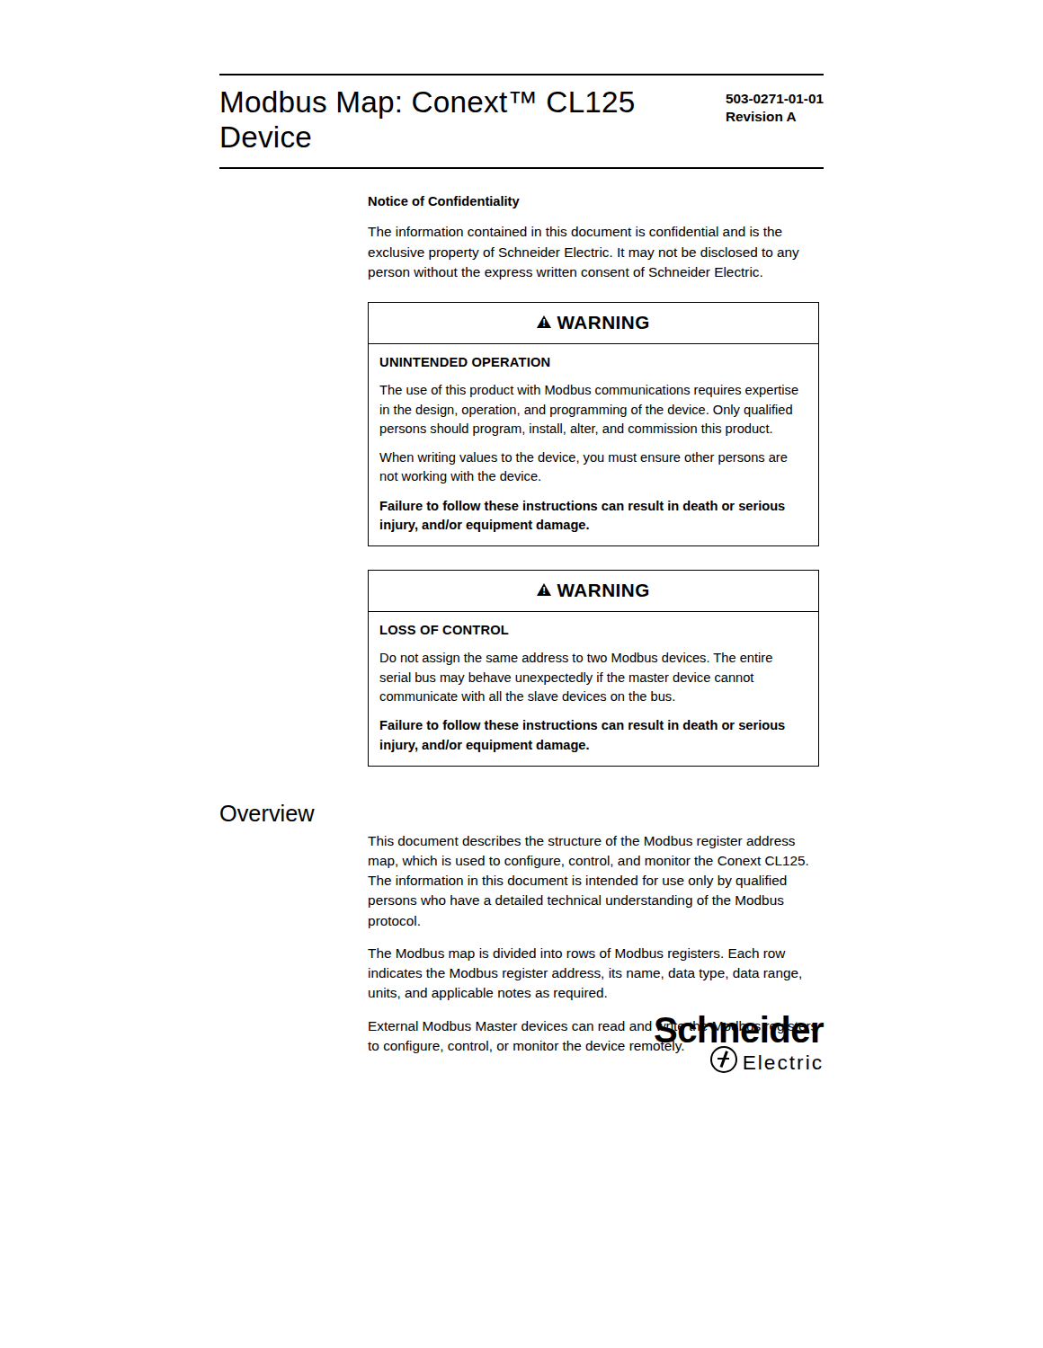Modbus Map: Conext™ CL125 Device
503-0271-01-01
Revision A
Notice of Confidentiality
The information contained in this document is confidential and is the exclusive property of Schneider Electric. It may not be disclosed to any person without the express written consent of Schneider Electric.
WARNING
UNINTENDED OPERATION
The use of this product with Modbus communications requires expertise in the design, operation, and programming of the device. Only qualified persons should program, install, alter, and commission this product.
When writing values to the device, you must ensure other persons are not working with the device.
Failure to follow these instructions can result in death or serious injury, and/or equipment damage.
WARNING
LOSS OF CONTROL
Do not assign the same address to two Modbus devices. The entire serial bus may behave unexpectedly if the master device cannot communicate with all the slave devices on the bus.
Failure to follow these instructions can result in death or serious injury, and/or equipment damage.
Overview
This document describes the structure of the Modbus register address map, which is used to configure, control, and monitor the Conext CL125. The information in this document is intended for use only by qualified persons who have a detailed technical understanding of the Modbus protocol.
The Modbus map is divided into rows of Modbus registers. Each row indicates the Modbus register address, its name, data type, data range, units, and applicable notes as required.
External Modbus Master devices can read and write the Modbus registers to configure, control, or monitor the device remotely.
Schneider Electric